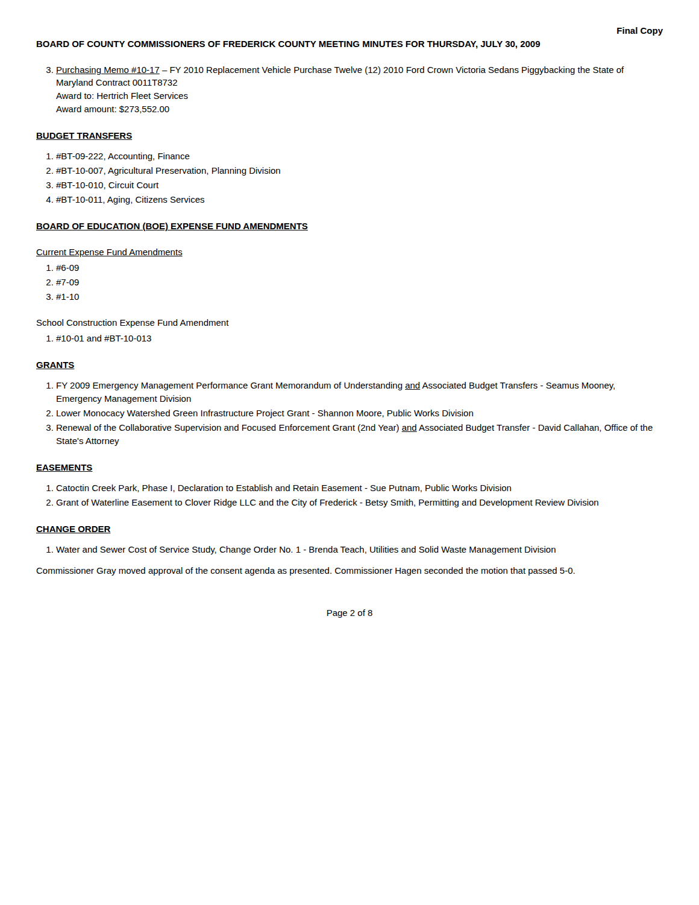Final Copy
BOARD OF COUNTY COMMISSIONERS OF FREDERICK COUNTY MEETING MINUTES FOR THURSDAY, JULY 30, 2009
Purchasing Memo #10-17 – FY 2010 Replacement Vehicle Purchase Twelve (12) 2010 Ford Crown Victoria Sedans Piggybacking the State of Maryland Contract 0011T8732
Award to: Hertrich Fleet Services
Award amount: $273,552.00
BUDGET TRANSFERS
#BT-09-222, Accounting, Finance
#BT-10-007, Agricultural Preservation, Planning Division
#BT-10-010, Circuit Court
#BT-10-011, Aging, Citizens Services
BOARD OF EDUCATION (BOE) EXPENSE FUND AMENDMENTS
Current Expense Fund Amendments
#6-09
#7-09
#1-10
School Construction Expense Fund Amendment
#10-01 and #BT-10-013
GRANTS
FY 2009 Emergency Management Performance Grant Memorandum of Understanding and Associated Budget Transfers - Seamus Mooney, Emergency Management Division
Lower Monocacy Watershed Green Infrastructure Project Grant - Shannon Moore, Public Works Division
Renewal of the Collaborative Supervision and Focused Enforcement Grant (2nd Year) and Associated Budget Transfer - David Callahan, Office of the State's Attorney
EASEMENTS
Catoctin Creek Park, Phase I, Declaration to Establish and Retain Easement - Sue Putnam, Public Works Division
Grant of Waterline Easement to Clover Ridge LLC and the City of Frederick - Betsy Smith, Permitting and Development Review Division
CHANGE ORDER
Water and Sewer Cost of Service Study, Change Order No. 1 - Brenda Teach, Utilities and Solid Waste Management Division
Commissioner Gray moved approval of the consent agenda as presented. Commissioner Hagen seconded the motion that passed 5-0.
Page 2 of 8